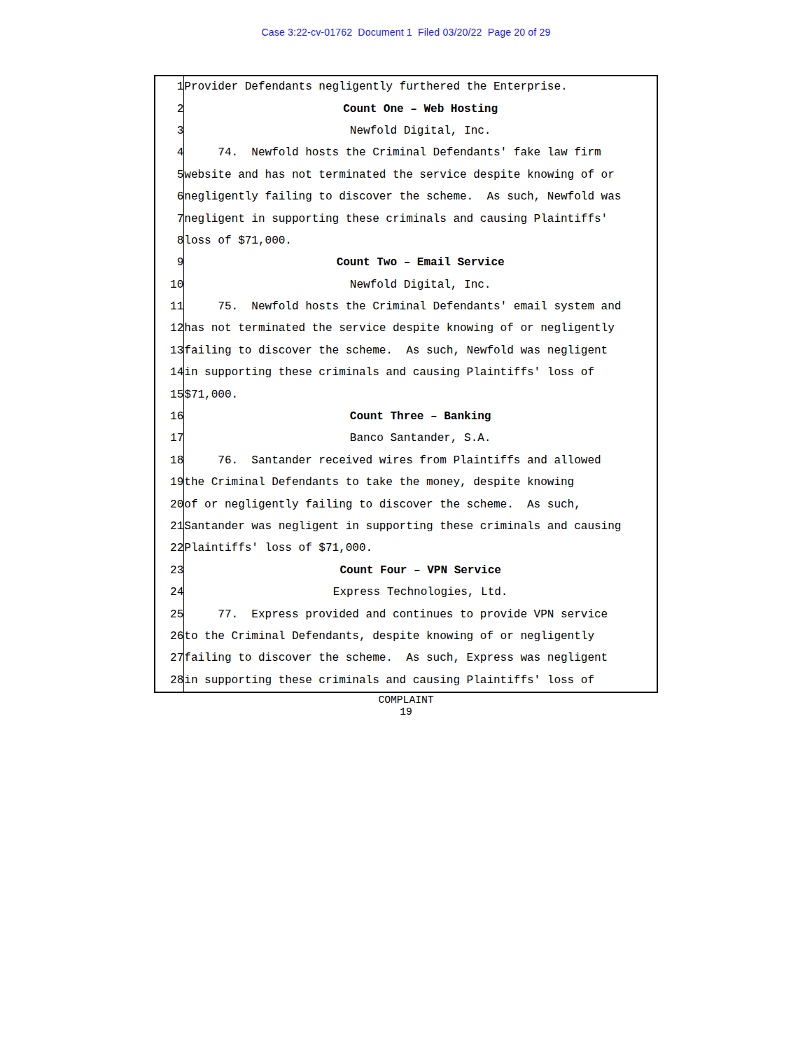Case 3:22-cv-01762 Document 1 Filed 03/20/22 Page 20 of 29
| 1 | Provider Defendants negligently furthered the Enterprise. |
| 2 | Count One – Web Hosting |
| 3 | Newfold Digital, Inc. |
| 4 | 74. Newfold hosts the Criminal Defendants' fake law firm |
| 5 | website and has not terminated the service despite knowing of or |
| 6 | negligently failing to discover the scheme. As such, Newfold was |
| 7 | negligent in supporting these criminals and causing Plaintiffs' |
| 8 | loss of $71,000. |
| 9 | Count Two – Email Service |
| 10 | Newfold Digital, Inc. |
| 11 | 75. Newfold hosts the Criminal Defendants' email system and |
| 12 | has not terminated the service despite knowing of or negligently |
| 13 | failing to discover the scheme. As such, Newfold was negligent |
| 14 | in supporting these criminals and causing Plaintiffs' loss of |
| 15 | $71,000. |
| 16 | Count Three – Banking |
| 17 | Banco Santander, S.A. |
| 18 | 76. Santander received wires from Plaintiffs and allowed |
| 19 | the Criminal Defendants to take the money, despite knowing |
| 20 | of or negligently failing to discover the scheme. As such, |
| 21 | Santander was negligent in supporting these criminals and causing |
| 22 | Plaintiffs' loss of $71,000. |
| 23 | Count Four – VPN Service |
| 24 | Express Technologies, Ltd. |
| 25 | 77. Express provided and continues to provide VPN service |
| 26 | to the Criminal Defendants, despite knowing of or negligently |
| 27 | failing to discover the scheme. As such, Express was negligent |
| 28 | in supporting these criminals and causing Plaintiffs' loss of |
COMPLAINT
19